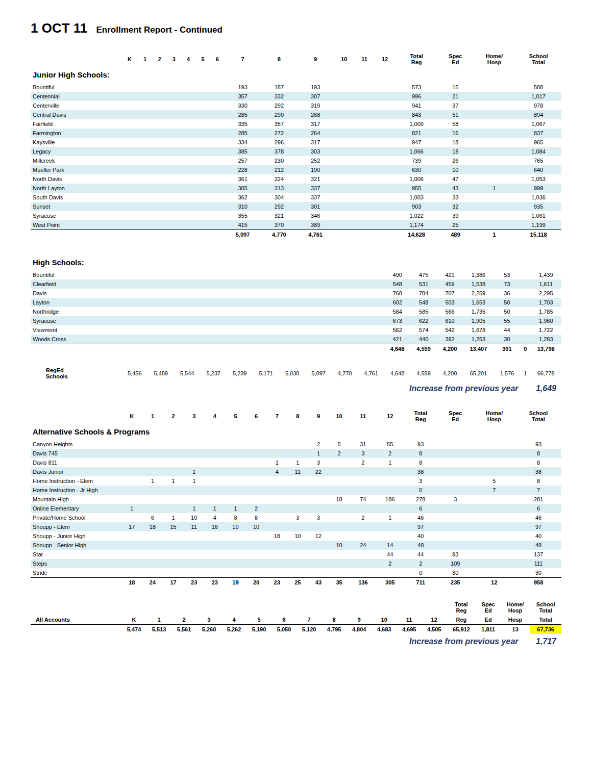1 OCT 11 Enrollment Report - Continued
| | K | 1 | 2 | 3 | 4 | 5 | 6 | 7 | 8 | 9 | 10 | 11 | 12 | Total Reg | Spec Ed | Home/ Hosp | School Total |
| --- | --- | --- | --- | --- | --- | --- | --- | --- | --- | --- | --- | --- | --- | --- | --- | --- | --- |
| Junior High Schools: |
| Bountiful | | | | | | | | 193 | 187 | 193 | | | | 573 | 15 | | 588 |
| Centennial | | | | | | | | 357 | 332 | 307 | | | | 996 | 21 | | 1,017 |
| Centerville | | | | | | | | 330 | 292 | 319 | | | | 941 | 37 | | 978 |
| Central Davis | | | | | | | | 285 | 290 | 268 | | | | 843 | 51 | | 894 |
| Fairfield | | | | | | | | 335 | 357 | 317 | | | | 1,009 | 58 | | 1,067 |
| Farmington | | | | | | | | 285 | 272 | 264 | | | | 821 | 16 | | 837 |
| Kaysville | | | | | | | | 334 | 296 | 317 | | | | 947 | 18 | | 965 |
| Legacy | | | | | | | | 385 | 378 | 303 | | | | 1,066 | 18 | | 1,084 |
| Millcreek | | | | | | | | 257 | 230 | 252 | | | | 739 | 26 | | 765 |
| Mueller Park | | | | | | | | 228 | 212 | 190 | | | | 630 | 10 | | 640 |
| North Davis | | | | | | | | 361 | 324 | 321 | | | | 1,006 | 47 | | 1,053 |
| North Layton | | | | | | | | 305 | 313 | 337 | | | | 955 | 43 | 1 | 999 |
| South Davis | | | | | | | | 362 | 304 | 337 | | | | 1,003 | 33 | | 1,036 |
| Sunset | | | | | | | | 310 | 292 | 301 | | | | 903 | 32 | | 935 |
| Syracuse | | | | | | | | 355 | 321 | 346 | | | | 1,022 | 39 | | 1,061 |
| West Point | | | | | | | | 415 | 370 | 389 | | | | 1,174 | 25 | | 1,199 |
| | | | | | | | | 5,097 | 4,770 | 4,761 | | | | 14,628 | 489 | 1 | 15,118 |
| High Schools: |
| Bountiful | | | | | | | | | | | 490 | 475 | 421 | 1,386 | 53 | | 1,439 |
| Clearfield | | | | | | | | | | | 548 | 531 | 459 | 1,538 | 73 | | 1,611 |
| Davis | | | | | | | | | | | 768 | 784 | 707 | 2,259 | 36 | | 2,295 |
| Layton | | | | | | | | | | | 602 | 548 | 503 | 1,653 | 50 | | 1,703 |
| Northridge | | | | | | | | | | | 584 | 585 | 566 | 1,735 | 50 | | 1,785 |
| Syracuse | | | | | | | | | | | 673 | 622 | 610 | 1,905 | 55 | | 1,960 |
| Viewmont | | | | | | | | | | | 562 | 574 | 542 | 1,678 | 44 | | 1,722 |
| Woods Cross | | | | | | | | | | | 421 | 440 | 392 | 1,253 | 30 | | 1,283 |
| | | | | | | | | | | | 4,648 | 4,559 | 4,200 | 13,407 | 391 | 0 | 13,798 |
| RegEd Schools | 5,456 | 5,489 | 5,544 | 5,237 | 5,239 | 5,171 | 5,030 | 5,097 | 4,770 | 4,761 | 4,648 | 4,559 | 4,200 | 65,201 | 1,576 | 1 | 66,778 |
Increase from previous year 1,649
| | K | 1 | 2 | 3 | 4 | 5 | 6 | 7 | 8 | 9 | 10 | 11 | 12 | Total Reg | Spec Ed | Home/ Hosp | School Total |
| --- | --- | --- | --- | --- | --- | --- | --- | --- | --- | --- | --- | --- | --- | --- | --- | --- | --- |
| Alternative Schools & Programs |
| Canyon Heights | | | | | | | | | | 2 | 5 | 31 | 55 | 93 | | | 93 |
| Davis 745 | | | | | | | | | | 1 | 2 | 3 | 2 | 8 | | | 8 |
| Davis 811 | | | | | | | | 1 | 1 | 3 | | 2 | 1 | 8 | | | 8 |
| Davis Junior | | | | 1 | | | | 4 | 11 | 22 | | | | 38 | | | 38 |
| Home Instruction - Elem | | 1 | 1 | 1 | | | | | | | | | | 3 | | 5 | 8 |
| Home Instruction - Jr High | | | | | | | | | | | | | | 0 | | 7 | 7 |
| Mountain High | | | | | | | | | | | 18 | 74 | 186 | 278 | 3 | | 281 |
| Online Elementary | 1 | | | 1 | 1 | 1 | 2 | | | | | | | 6 | | | 6 |
| Private/Home School | | 6 | 1 | 10 | 4 | 8 | 8 | | 3 | 3 | | 2 | 1 | 46 | | | 46 |
| Shoupp - Elem | 17 | 18 | 15 | 11 | 16 | 10 | 10 | | | | | | | 97 | | | 97 |
| Shoupp - Junior High | | | | | | | | 18 | 10 | 12 | | | | 40 | | | 40 |
| Shoupp - Senior High | | | | | | | | | | | 10 | 24 | 14 | 48 | | | 48 |
| Star | | | | | | | | | | | | | 44 | 44 | 93 | | 137 |
| Steps | | | | | | | | | | | | | 2 | 2 | 109 | | 111 |
| Stride | | | | | | | | | | | | | | 0 | 30 | | 30 |
| | 18 | 24 | 17 | 23 | 23 | 19 | 20 | 23 | 25 | 43 | 35 | 136 | 305 | 711 | 235 | 12 | 958 |
| | | | | | | | | | | | | | | Total Reg | Spec Ed | Home/ Hosp | School Total |
| --- | --- | --- | --- | --- | --- | --- | --- | --- | --- | --- | --- | --- | --- | --- | --- | --- | --- |
| All Accounts | K | 1 | 2 | 3 | 4 | 5 | 6 | 7 | 8 | 9 | 10 | 11 | 12 | Reg | Ed | Hosp | Total |
| | 5,474 | 5,513 | 5,561 | 5,260 | 5,262 | 5,190 | 5,050 | 5,120 | 4,795 | 4,804 | 4,683 | 4,695 | 4,505 | 65,912 | 1,811 | 13 | 67,736 |
Increase from previous year 1,717